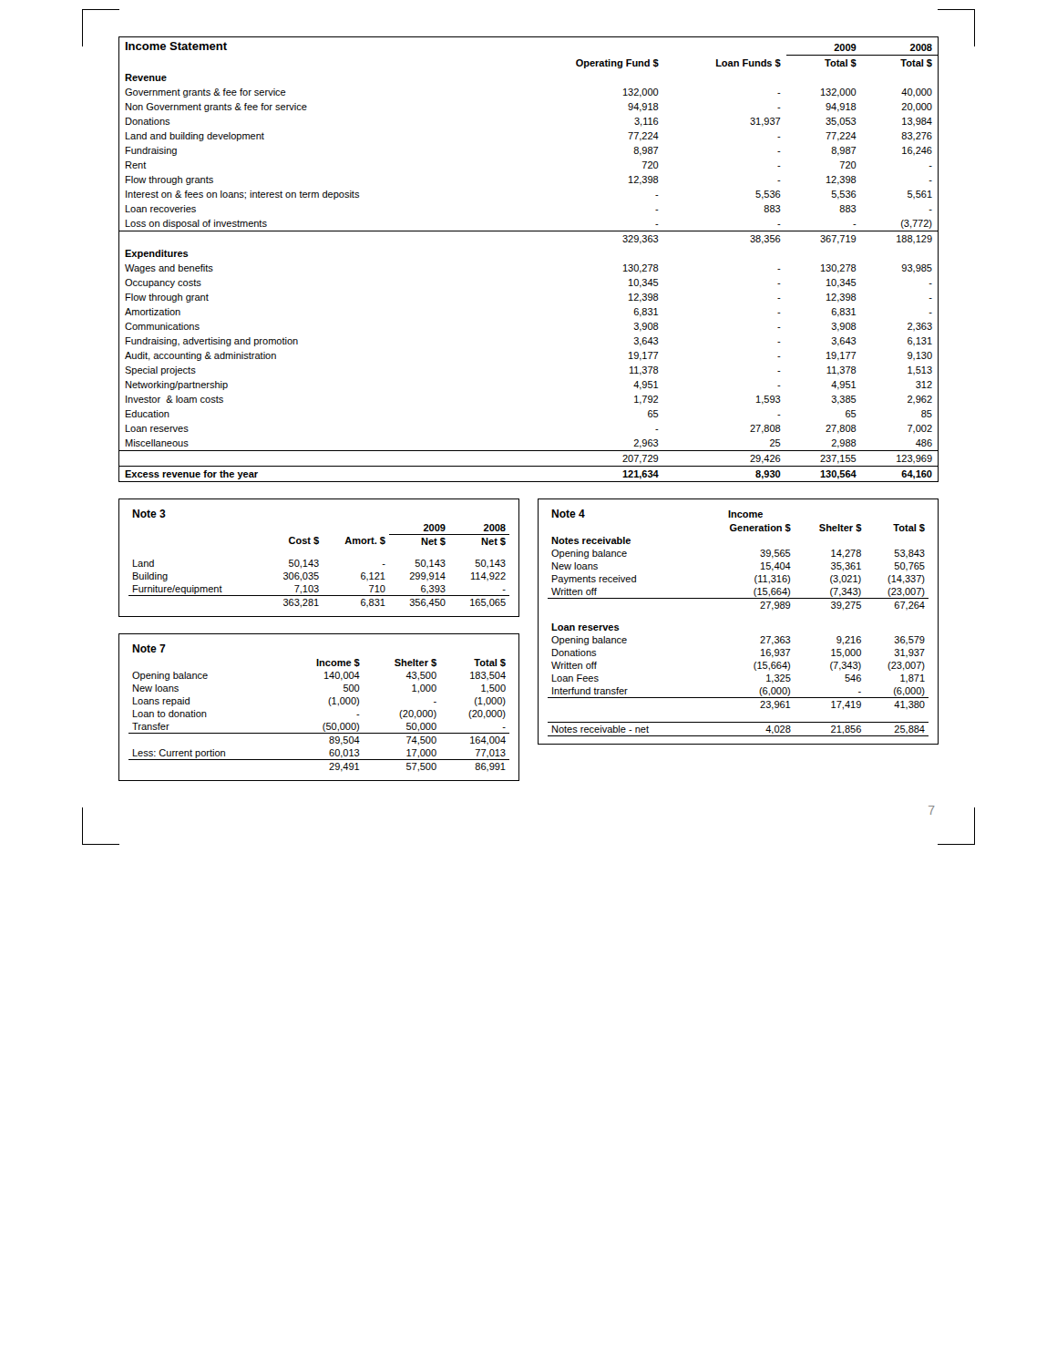| Income Statement | | | 2009 | 2008 |
| | Operating Fund $ | Loan Funds $ | Total $ | Total $ |
| Revenue | | | | |
| Government grants & fee for service | 132,000 | - | 132,000 | 40,000 |
| Non Government grants & fee for service | 94,918 | - | 94,918 | 20,000 |
| Donations | 3,116 | 31,937 | 35,053 | 13,984 |
| Land and building development | 77,224 | - | 77,224 | 83,276 |
| Fundraising | 8,987 | - | 8,987 | 16,246 |
| Rent | 720 | - | 720 | - |
| Flow through grants | 12,398 | - | 12,398 | - |
| Interest on & fees on loans; interest on term deposits | - | 5,536 | 5,536 | 5,561 |
| Loan recoveries | - | 883 | 883 | - |
| Loss on disposal of investments | - | - | - | (3,772) |
| | 329,363 | 38,356 | 367,719 | 188,129 |
| Expenditures | | | | |
| Wages and benefits | 130,278 | - | 130,278 | 93,985 |
| Occupancy costs | 10,345 | - | 10,345 | - |
| Flow through grant | 12,398 | - | 12,398 | - |
| Amortization | 6,831 | - | 6,831 | - |
| Communications | 3,908 | - | 3,908 | 2,363 |
| Fundraising, advertising and promotion | 3,643 | - | 3,643 | 6,131 |
| Audit, accounting & administration | 19,177 | - | 19,177 | 9,130 |
| Special projects | 11,378 | - | 11,378 | 1,513 |
| Networking/partnership | 4,951 | - | 4,951 | 312 |
| Investor & loam costs | 1,792 | 1,593 | 3,385 | 2,962 |
| Education | 65 | - | 65 | 85 |
| Loan reserves | - | 27,808 | 27,808 | 7,002 |
| Miscellaneous | 2,963 | 25 | 2,988 | 486 |
| | 207,729 | 29,426 | 237,155 | 123,969 |
| Excess revenue for the year | 121,634 | 8,930 | 130,564 | 64,160 |
| Note 3 |
| | | | 2009 | 2008 |
| | Cost $ | Amort. $ | Net $ | Net $ |
| Land | 50,143 | - | 50,143 | 50,143 |
| Building | 306,035 | 6,121 | 299,914 | 114,922 |
| Furniture/equipment | 7,103 | 710 | 6,393 | - |
| | 363,281 | 6,831 | 356,450 | 165,065 |
| Note 7 |
| | Income $ | Shelter $ | Total $ |
| Opening balance | 140,004 | 43,500 | 183,504 |
| New loans | 500 | 1,000 | 1,500 |
| Loans repaid | (1,000) | - | (1,000) |
| Loan to donation | - | (20,000) | (20,000) |
| Transfer | (50,000) | 50,000 | - |
| | 89,504 | 74,500 | 164,004 |
| Less: Current portion | 60,013 | 17,000 | 77,013 |
| | 29,491 | 57,500 | 86,991 |
| Note 4 | Income | | |
| | Generation $ | Shelter $ | Total $ |
| Notes receivable | | | |
| Opening balance | 39,565 | 14,278 | 53,843 |
| New loans | 15,404 | 35,361 | 50,765 |
| Payments received | (11,316) | (3,021) | (14,337) |
| Written off | (15,664) | (7,343) | (23,007) |
| | 27,989 | 39,275 | 67,264 |
| Loan reserves | | | |
| Opening balance | 27,363 | 9,216 | 36,579 |
| Donations | 16,937 | 15,000 | 31,937 |
| Written off | (15,664) | (7,343) | (23,007) |
| Loan Fees | 1,325 | 546 | 1,871 |
| Interfund transfer | (6,000) | - | (6,000) |
| | 23,961 | 17,419 | 41,380 |
| Notes receivable - net | 4,028 | 21,856 | 25,884 |
7